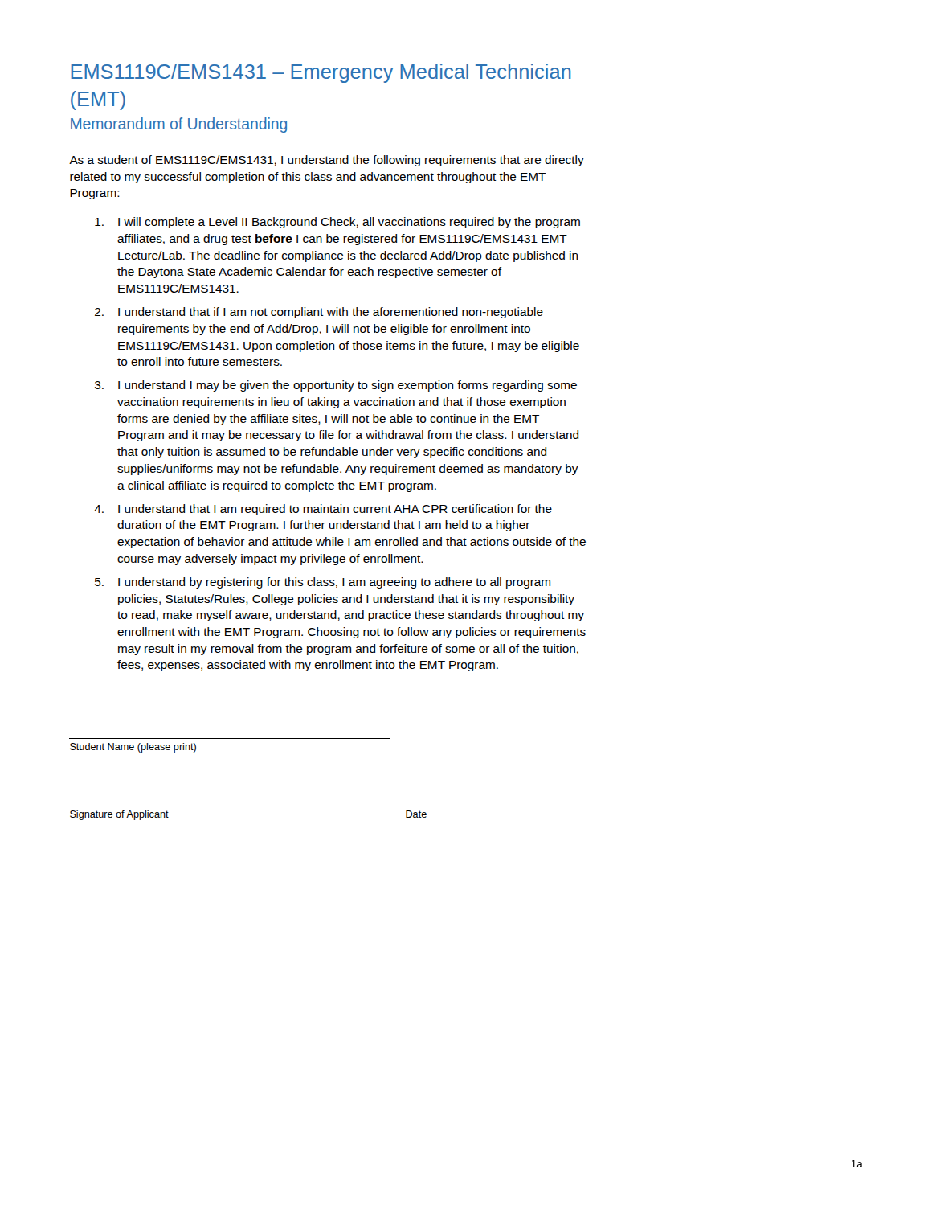EMS1119C/EMS1431 – Emergency Medical Technician (EMT)
Memorandum of Understanding
As a student of EMS1119C/EMS1431, I understand the following requirements that are directly related to my successful completion of this class and advancement throughout the EMT Program:
I will complete a Level II Background Check, all vaccinations required by the program affiliates, and a drug test before I can be registered for EMS1119C/EMS1431 EMT Lecture/Lab. The deadline for compliance is the declared Add/Drop date published in the Daytona State Academic Calendar for each respective semester of EMS1119C/EMS1431.
I understand that if I am not compliant with the aforementioned non-negotiable requirements by the end of Add/Drop, I will not be eligible for enrollment into EMS1119C/EMS1431. Upon completion of those items in the future, I may be eligible to enroll into future semesters.
I understand I may be given the opportunity to sign exemption forms regarding some vaccination requirements in lieu of taking a vaccination and that if those exemption forms are denied by the affiliate sites, I will not be able to continue in the EMT Program and it may be necessary to file for a withdrawal from the class. I understand that only tuition is assumed to be refundable under very specific conditions and supplies/uniforms may not be refundable. Any requirement deemed as mandatory by a clinical affiliate is required to complete the EMT program.
I understand that I am required to maintain current AHA CPR certification for the duration of the EMT Program. I further understand that I am held to a higher expectation of behavior and attitude while I am enrolled and that actions outside of the course may adversely impact my privilege of enrollment.
I understand by registering for this class, I am agreeing to adhere to all program policies, Statutes/Rules, College policies and I understand that it is my responsibility to read, make myself aware, understand, and practice these standards throughout my enrollment with the EMT Program. Choosing not to follow any policies or requirements may result in my removal from the program and forfeiture of some or all of the tuition, fees, expenses, associated with my enrollment into the EMT Program.
Student Name (please print)
| Signature of Applicant | | Date |
1a